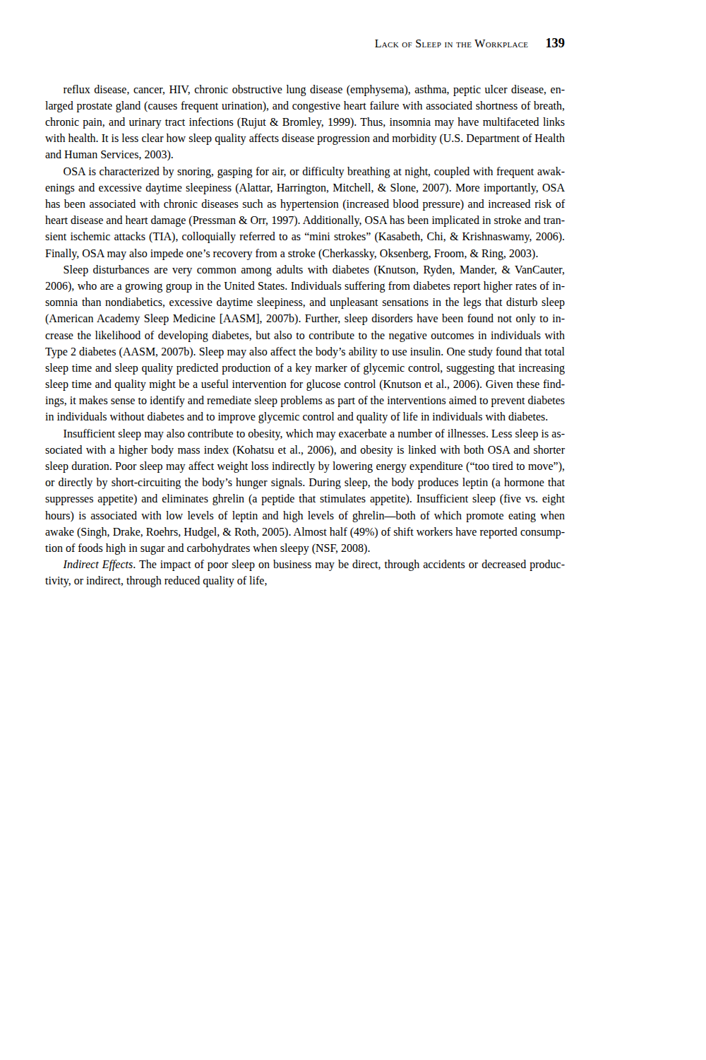Lack of Sleep in the Workplace 139
reflux disease, cancer, HIV, chronic obstructive lung disease (emphysema), asthma, peptic ulcer disease, enlarged prostate gland (causes frequent urination), and congestive heart failure with associated shortness of breath, chronic pain, and urinary tract infections (Rujut & Bromley, 1999). Thus, insomnia may have multifaceted links with health. It is less clear how sleep quality affects disease progression and morbidity (U.S. Department of Health and Human Services, 2003).
OSA is characterized by snoring, gasping for air, or difficulty breathing at night, coupled with frequent awakenings and excessive daytime sleepiness (Alattar, Harrington, Mitchell, & Slone, 2007). More importantly, OSA has been associated with chronic diseases such as hypertension (increased blood pressure) and increased risk of heart disease and heart damage (Pressman & Orr, 1997). Additionally, OSA has been implicated in stroke and transient ischemic attacks (TIA), colloquially referred to as “mini strokes” (Kasabeth, Chi, & Krishnaswamy, 2006). Finally, OSA may also impede one’s recovery from a stroke (Cherkassky, Oksenberg, Froom, & Ring, 2003).
Sleep disturbances are very common among adults with diabetes (Knutson, Ryden, Mander, & VanCauter, 2006), who are a growing group in the United States. Individuals suffering from diabetes report higher rates of insomnia than nondiabetics, excessive daytime sleepiness, and unpleasant sensations in the legs that disturb sleep (American Academy Sleep Medicine [AASM], 2007b). Further, sleep disorders have been found not only to increase the likelihood of developing diabetes, but also to contribute to the negative outcomes in individuals with Type 2 diabetes (AASM, 2007b). Sleep may also affect the body’s ability to use insulin. One study found that total sleep time and sleep quality predicted production of a key marker of glycemic control, suggesting that increasing sleep time and quality might be a useful intervention for glucose control (Knutson et al., 2006). Given these findings, it makes sense to identify and remediate sleep problems as part of the interventions aimed to prevent diabetes in individuals without diabetes and to improve glycemic control and quality of life in individuals with diabetes.
Insufficient sleep may also contribute to obesity, which may exacerbate a number of illnesses. Less sleep is associated with a higher body mass index (Kohatsu et al., 2006), and obesity is linked with both OSA and shorter sleep duration. Poor sleep may affect weight loss indirectly by lowering energy expenditure (“too tired to move”), or directly by short-circuiting the body’s hunger signals. During sleep, the body produces leptin (a hormone that suppresses appetite) and eliminates ghrelin (a peptide that stimulates appetite). Insufficient sleep (five vs. eight hours) is associated with low levels of leptin and high levels of ghrelin—both of which promote eating when awake (Singh, Drake, Roehrs, Hudgel, & Roth, 2005). Almost half (49%) of shift workers have reported consumption of foods high in sugar and carbohydrates when sleepy (NSF, 2008).
Indirect Effects. The impact of poor sleep on business may be direct, through accidents or decreased productivity, or indirect, through reduced quality of life,